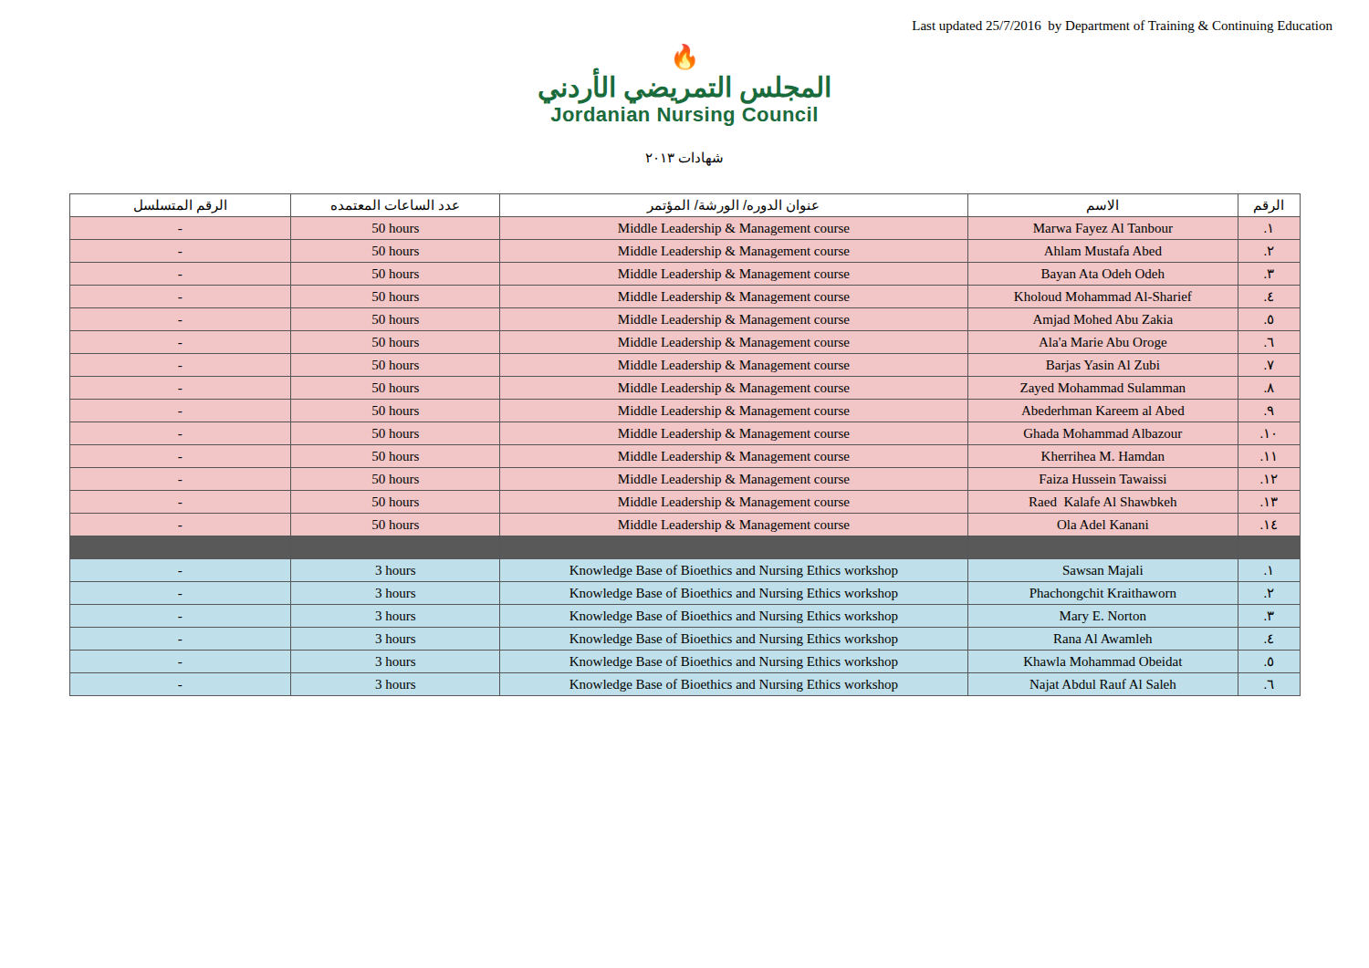Last updated 25/7/2016 by Department of Training & Continuing Education
🔥
المجلس التمريضي الأردني
Jordanian Nursing Council
شهادات ٢٠١٣
| الرقم المتسلسل | عدد الساعات المعتمده | عنوان الدوره/ الورشة/ المؤتمر | الاسم | الرقم |
| --- | --- | --- | --- | --- |
| - | 50 hours | Middle Leadership & Management course | Marwa Fayez Al Tanbour | ١. |
| - | 50 hours | Middle Leadership & Management course | Ahlam Mustafa Abed | ٢. |
| - | 50 hours | Middle Leadership & Management course | Bayan Ata Odeh Odeh | ٣. |
| - | 50 hours | Middle Leadership & Management course | Kholoud Mohammad Al-Sharief | ٤. |
| - | 50 hours | Middle Leadership & Management course | Amjad Mohed Abu Zakia | ٥. |
| - | 50 hours | Middle Leadership & Management course | Ala'a Marie Abu Oroge | ٦. |
| - | 50 hours | Middle Leadership & Management course | Barjas Yasin Al Zubi | ٧. |
| - | 50 hours | Middle Leadership & Management course | Zayed Mohammad Sulamman | ٨. |
| - | 50 hours | Middle Leadership & Management course | Abederhman Kareem al Abed | ٩. |
| - | 50 hours | Middle Leadership & Management course | Ghada Mohammad Albazour | ١٠. |
| - | 50 hours | Middle Leadership & Management course | Kherrihea M. Hamdan | ١١. |
| - | 50 hours | Middle Leadership & Management course | Faiza Hussein Tawaissi | ١٢. |
| - | 50 hours | Middle Leadership & Management course | Raed Kalafe Al Shawbkeh | ١٣. |
| - | 50 hours | Middle Leadership & Management course | Ola Adel Kanani | ١٤. |
| - | 3 hours | Knowledge Base of Bioethics and Nursing Ethics workshop | Sawsan Majali | ١. |
| - | 3 hours | Knowledge Base of Bioethics and Nursing Ethics workshop | Phachongchit Kraithaworn | ٢. |
| - | 3 hours | Knowledge Base of Bioethics and Nursing Ethics workshop | Mary E. Norton | ٣. |
| - | 3 hours | Knowledge Base of Bioethics and Nursing Ethics workshop | Rana Al Awamleh | ٤. |
| - | 3 hours | Knowledge Base of Bioethics and Nursing Ethics workshop | Khawla Mohammad Obeidat | ٥. |
| - | 3 hours | Knowledge Base of Bioethics and Nursing Ethics workshop | Najat Abdul Rauf Al Saleh | ٦. |